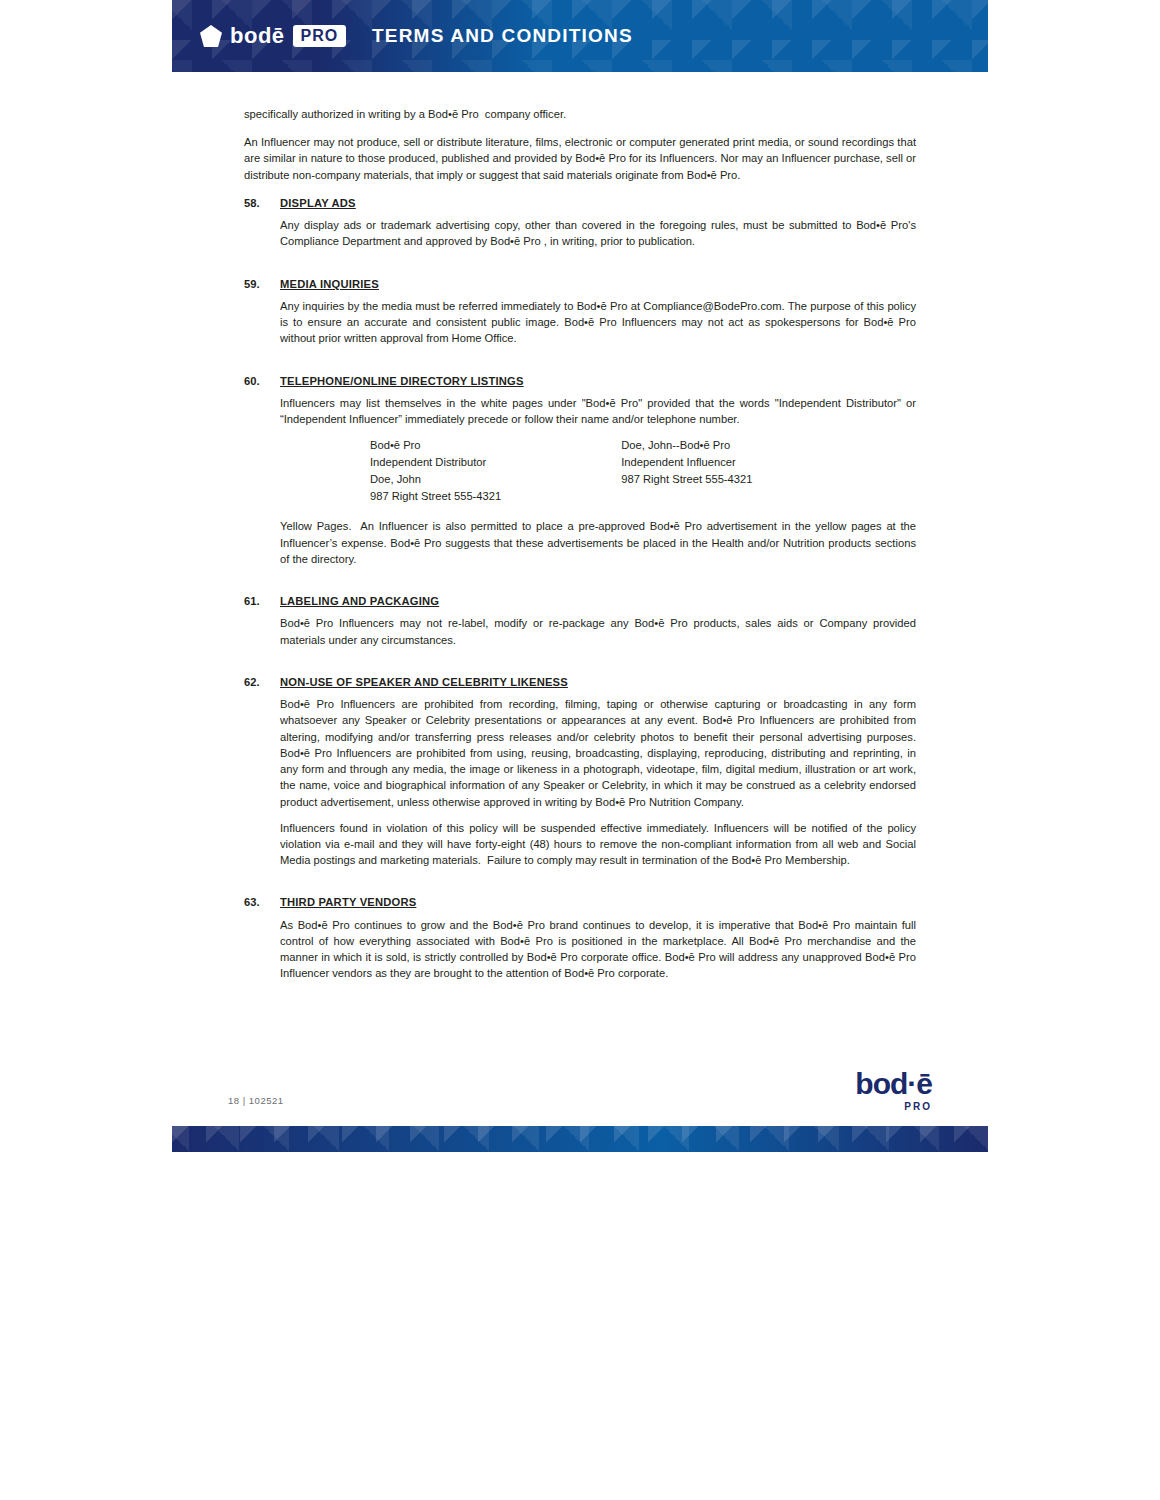bodē PRO
TERMS AND CONDITIONS
specifically authorized in writing by a Bod•ē Pro company officer.
An Influencer may not produce, sell or distribute literature, films, electronic or computer generated print media, or sound recordings that are similar in nature to those produced, published and provided by Bod•ē Pro for its Influencers. Nor may an Influencer purchase, sell or distribute non-company materials, that imply or suggest that said materials originate from Bod•ē Pro.
58.
DISPLAY ADS
Any display ads or trademark advertising copy, other than covered in the foregoing rules, must be submitted to Bod•ē Pro's Compliance Department and approved by Bod•ē Pro , in writing, prior to publication.
59.
MEDIA INQUIRIES
Any inquiries by the media must be referred immediately to Bod•ē Pro at Compliance@BodePro.com. The purpose of this policy is to ensure an accurate and consistent public image. Bod•ē Pro Influencers may not act as spokespersons for Bod•ē Pro without prior written approval from Home Office.
60.
TELEPHONE/ONLINE DIRECTORY LISTINGS
Influencers may list themselves in the white pages under "Bod•ē Pro" provided that the words "Independent Distributor" or “Independent Influencer” immediately precede or follow their name and/or telephone number.
Bod•ē Pro
Independent Distributor
Doe, John
987 Right Street 555-4321
Doe, John--Bod•ē Pro
Independent Influencer
987 Right Street 555-4321
Yellow Pages. An Influencer is also permitted to place a pre-approved Bod•ē Pro advertisement in the yellow pages at the Influencer’s expense. Bod•ē Pro suggests that these advertisements be placed in the Health and/or Nutrition products sections of the directory.
61.
LABELING AND PACKAGING
Bod•ē Pro Influencers may not re-label, modify or re-package any Bod•ē Pro products, sales aids or Company provided materials under any circumstances.
62.
NON-USE OF SPEAKER AND CELEBRITY LIKENESS
Bod•ē Pro Influencers are prohibited from recording, filming, taping or otherwise capturing or broadcasting in any form whatsoever any Speaker or Celebrity presentations or appearances at any event. Bod•ē Pro Influencers are prohibited from altering, modifying and/or transferring press releases and/or celebrity photos to benefit their personal advertising purposes. Bod•ē Pro Influencers are prohibited from using, reusing, broadcasting, displaying, reproducing, distributing and reprinting, in any form and through any media, the image or likeness in a photograph, videotape, film, digital medium, illustration or art work, the name, voice and biographical information of any Speaker or Celebrity, in which it may be construed as a celebrity endorsed product advertisement, unless otherwise approved in writing by Bod•ē Pro Nutrition Company.
Influencers found in violation of this policy will be suspended effective immediately. Influencers will be notified of the policy violation via e-mail and they will have forty-eight (48) hours to remove the non-compliant information from all web and Social Media postings and marketing materials. Failure to comply may result in termination of the Bod•ē Pro Membership.
63.
THIRD PARTY VENDORS
As Bod•ē Pro continues to grow and the Bod•ē Pro brand continues to develop, it is imperative that Bod•ē Pro maintain full control of how everything associated with Bod•ē Pro is positioned in the marketplace. All Bod•ē Pro merchandise and the manner in which it is sold, is strictly controlled by Bod•ē Pro corporate office. Bod•ē Pro will address any unapproved Bod•ē Pro Influencer vendors as they are brought to the attention of Bod•ē Pro corporate.
18 | 102521
bod·ē
PRO